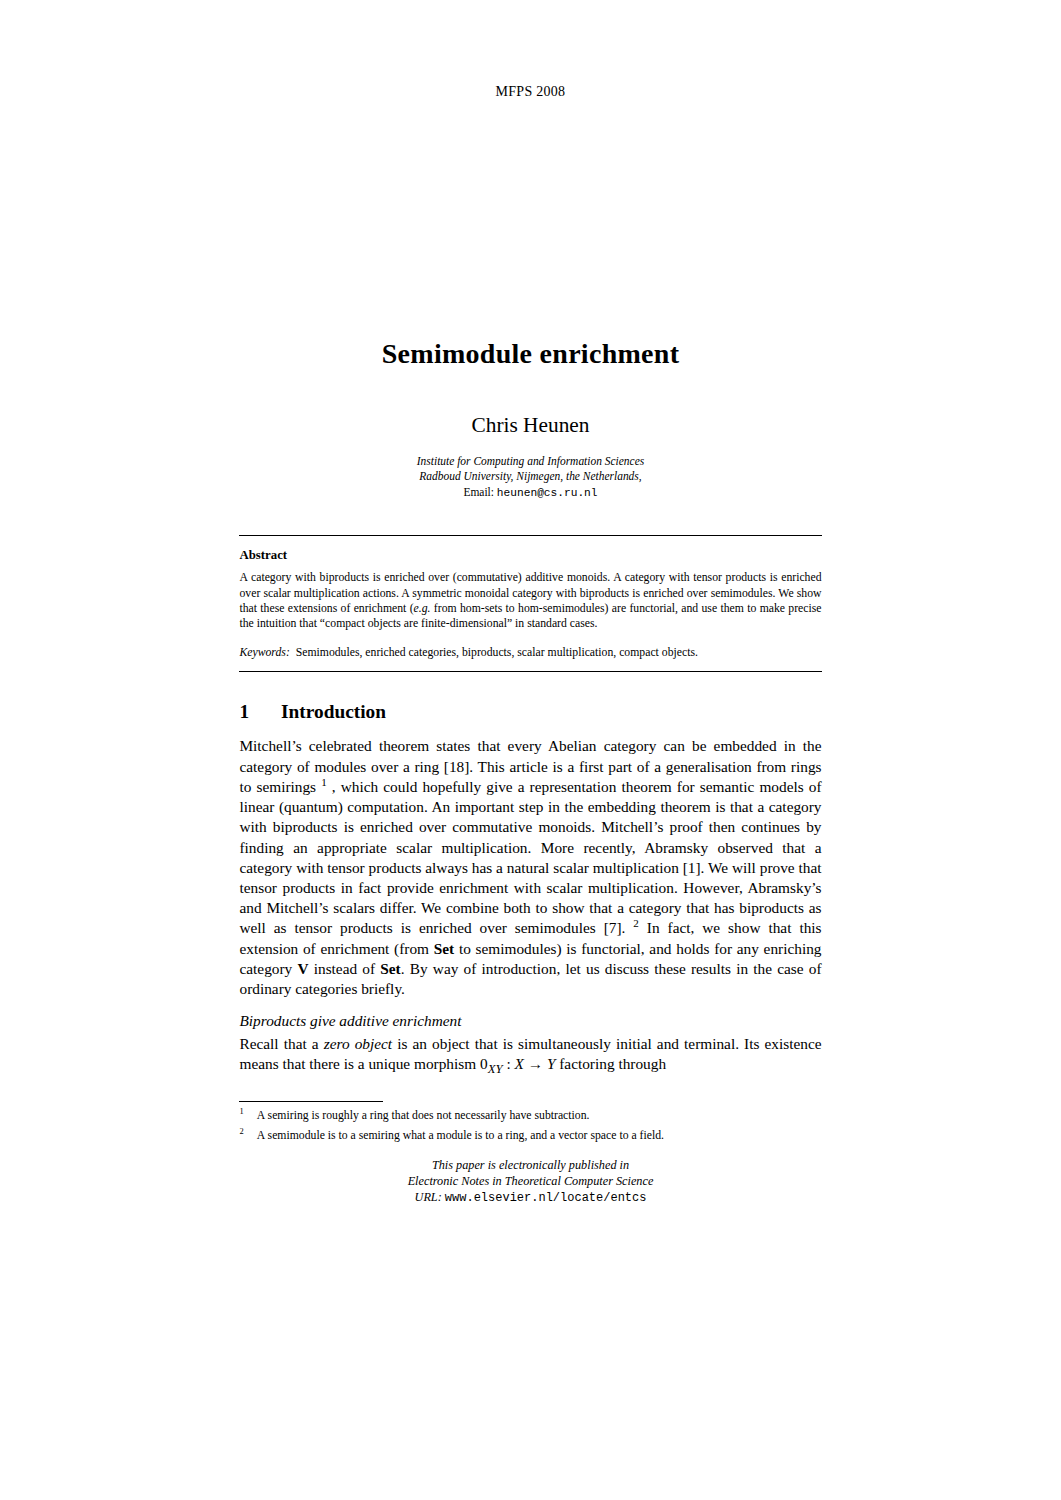MFPS 2008
Semimodule enrichment
Chris Heunen
Institute for Computing and Information Sciences
Radboud University, Nijmegen, the Netherlands,
Email: heunen@cs.ru.nl
Abstract
A category with biproducts is enriched over (commutative) additive monoids. A category with tensor products is enriched over scalar multiplication actions. A symmetric monoidal category with biproducts is enriched over semimodules. We show that these extensions of enrichment (e.g. from hom-sets to hom-semimodules) are functorial, and use them to make precise the intuition that “compact objects are finite-dimensional” in standard cases.
Keywords: Semimodules, enriched categories, biproducts, scalar multiplication, compact objects.
1 Introduction
Mitchell’s celebrated theorem states that every Abelian category can be embedded in the category of modules over a ring [18]. This article is a first part of a generalisation from rings to semirings 1 , which could hopefully give a representation theorem for semantic models of linear (quantum) computation. An important step in the embedding theorem is that a category with biproducts is enriched over commutative monoids. Mitchell’s proof then continues by finding an appropriate scalar multiplication. More recently, Abramsky observed that a category with tensor products always has a natural scalar multiplication [1]. We will prove that tensor products in fact provide enrichment with scalar multiplication. However, Abramsky’s and Mitchell’s scalars differ. We combine both to show that a category that has biproducts as well as tensor products is enriched over semimodules [7]. 2 In fact, we show that this extension of enrichment (from Set to semimodules) is functorial, and holds for any enriching category V instead of Set. By way of introduction, let us discuss these results in the case of ordinary categories briefly.
Biproducts give additive enrichment
Recall that a zero object is an object that is simultaneously initial and terminal. Its existence means that there is a unique morphism 0XY : X → Y factoring through
1 A semiring is roughly a ring that does not necessarily have subtraction.
2 A semimodule is to a semiring what a module is to a ring, and a vector space to a field.
This paper is electronically published in
Electronic Notes in Theoretical Computer Science
URL: www.elsevier.nl/locate/entcs